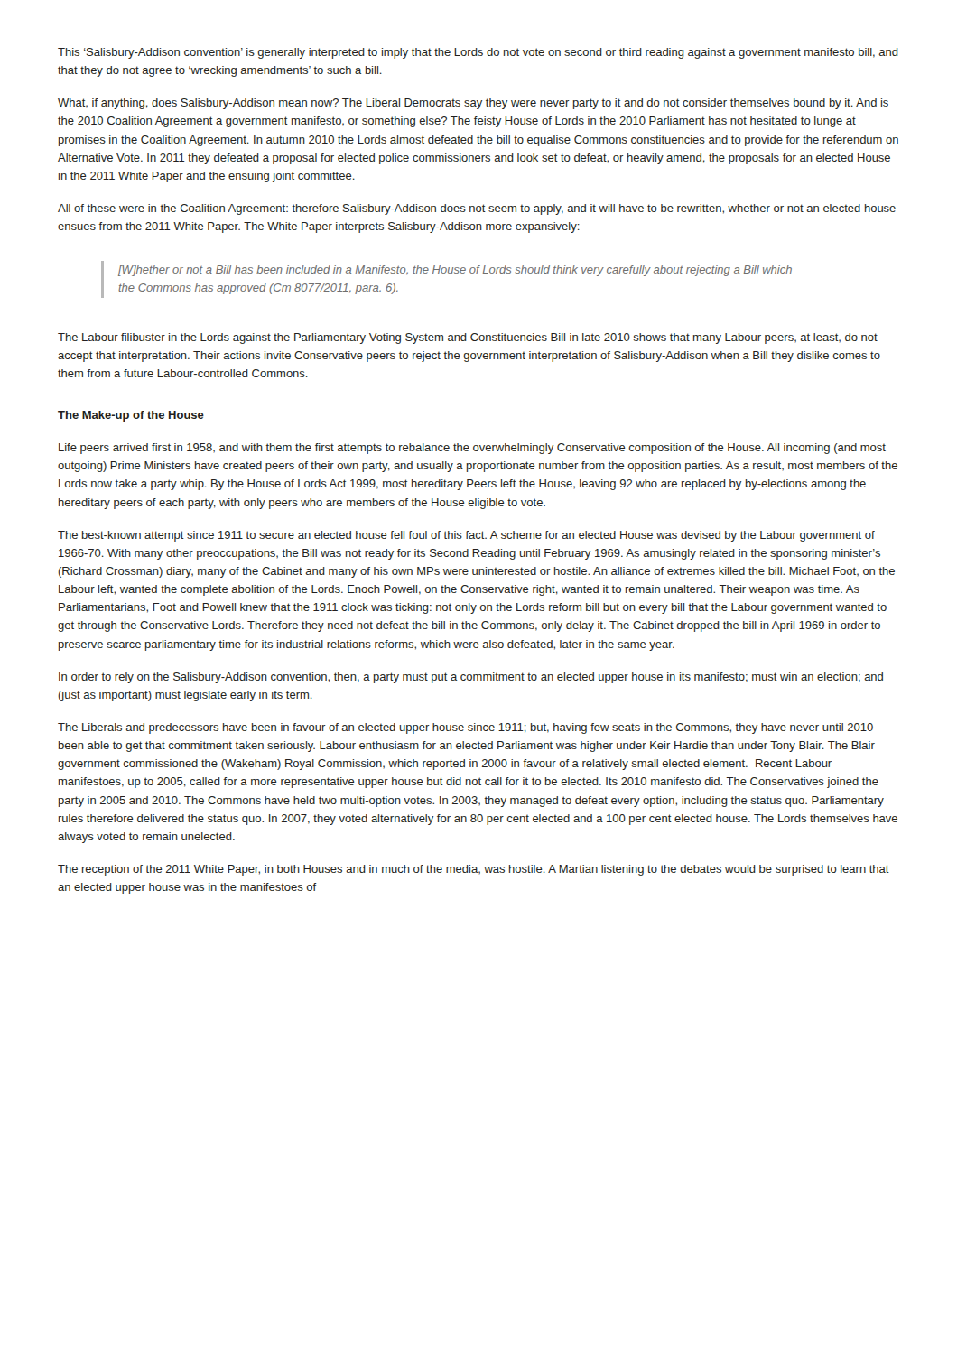This ‘Salisbury-Addison convention’ is generally interpreted to imply that the Lords do not vote on second or third reading against a government manifesto bill, and that they do not agree to ‘wrecking amendments’ to such a bill.
What, if anything, does Salisbury-Addison mean now? The Liberal Democrats say they were never party to it and do not consider themselves bound by it. And is the 2010 Coalition Agreement a government manifesto, or something else? The feisty House of Lords in the 2010 Parliament has not hesitated to lunge at promises in the Coalition Agreement. In autumn 2010 the Lords almost defeated the bill to equalise Commons constituencies and to provide for the referendum on Alternative Vote. In 2011 they defeated a proposal for elected police commissioners and look set to defeat, or heavily amend, the proposals for an elected House in the 2011 White Paper and the ensuing joint committee.
All of these were in the Coalition Agreement: therefore Salisbury-Addison does not seem to apply, and it will have to be rewritten, whether or not an elected house ensues from the 2011 White Paper. The White Paper interprets Salisbury-Addison more expansively:
[W]hether or not a Bill has been included in a Manifesto, the House of Lords should think very carefully about rejecting a Bill which the Commons has approved (Cm 8077/2011, para. 6).
The Labour filibuster in the Lords against the Parliamentary Voting System and Constituencies Bill in late 2010 shows that many Labour peers, at least, do not accept that interpretation. Their actions invite Conservative peers to reject the government interpretation of Salisbury-Addison when a Bill they dislike comes to them from a future Labour-controlled Commons.
The Make-up of the House
Life peers arrived first in 1958, and with them the first attempts to rebalance the overwhelmingly Conservative composition of the House. All incoming (and most outgoing) Prime Ministers have created peers of their own party, and usually a proportionate number from the opposition parties. As a result, most members of the Lords now take a party whip. By the House of Lords Act 1999, most hereditary Peers left the House, leaving 92 who are replaced by by-elections among the hereditary peers of each party, with only peers who are members of the House eligible to vote.
The best-known attempt since 1911 to secure an elected house fell foul of this fact. A scheme for an elected House was devised by the Labour government of 1966-70. With many other preoccupations, the Bill was not ready for its Second Reading until February 1969. As amusingly related in the sponsoring minister’s (Richard Crossman) diary, many of the Cabinet and many of his own MPs were uninterested or hostile. An alliance of extremes killed the bill. Michael Foot, on the Labour left, wanted the complete abolition of the Lords. Enoch Powell, on the Conservative right, wanted it to remain unaltered. Their weapon was time. As Parliamentarians, Foot and Powell knew that the 1911 clock was ticking: not only on the Lords reform bill but on every bill that the Labour government wanted to get through the Conservative Lords. Therefore they need not defeat the bill in the Commons, only delay it. The Cabinet dropped the bill in April 1969 in order to preserve scarce parliamentary time for its industrial relations reforms, which were also defeated, later in the same year.
In order to rely on the Salisbury-Addison convention, then, a party must put a commitment to an elected upper house in its manifesto; must win an election; and (just as important) must legislate early in its term.
The Liberals and predecessors have been in favour of an elected upper house since 1911; but, having few seats in the Commons, they have never until 2010 been able to get that commitment taken seriously. Labour enthusiasm for an elected Parliament was higher under Keir Hardie than under Tony Blair. The Blair government commissioned the (Wakeham) Royal Commission, which reported in 2000 in favour of a relatively small elected element. Recent Labour manifestoes, up to 2005, called for a more representative upper house but did not call for it to be elected. Its 2010 manifesto did. The Conservatives joined the party in 2005 and 2010. The Commons have held two multi-option votes. In 2003, they managed to defeat every option, including the status quo. Parliamentary rules therefore delivered the status quo. In 2007, they voted alternatively for an 80 per cent elected and a 100 per cent elected house. The Lords themselves have always voted to remain unelected.
The reception of the 2011 White Paper, in both Houses and in much of the media, was hostile. A Martian listening to the debates would be surprised to learn that an elected upper house was in the manifestoes of